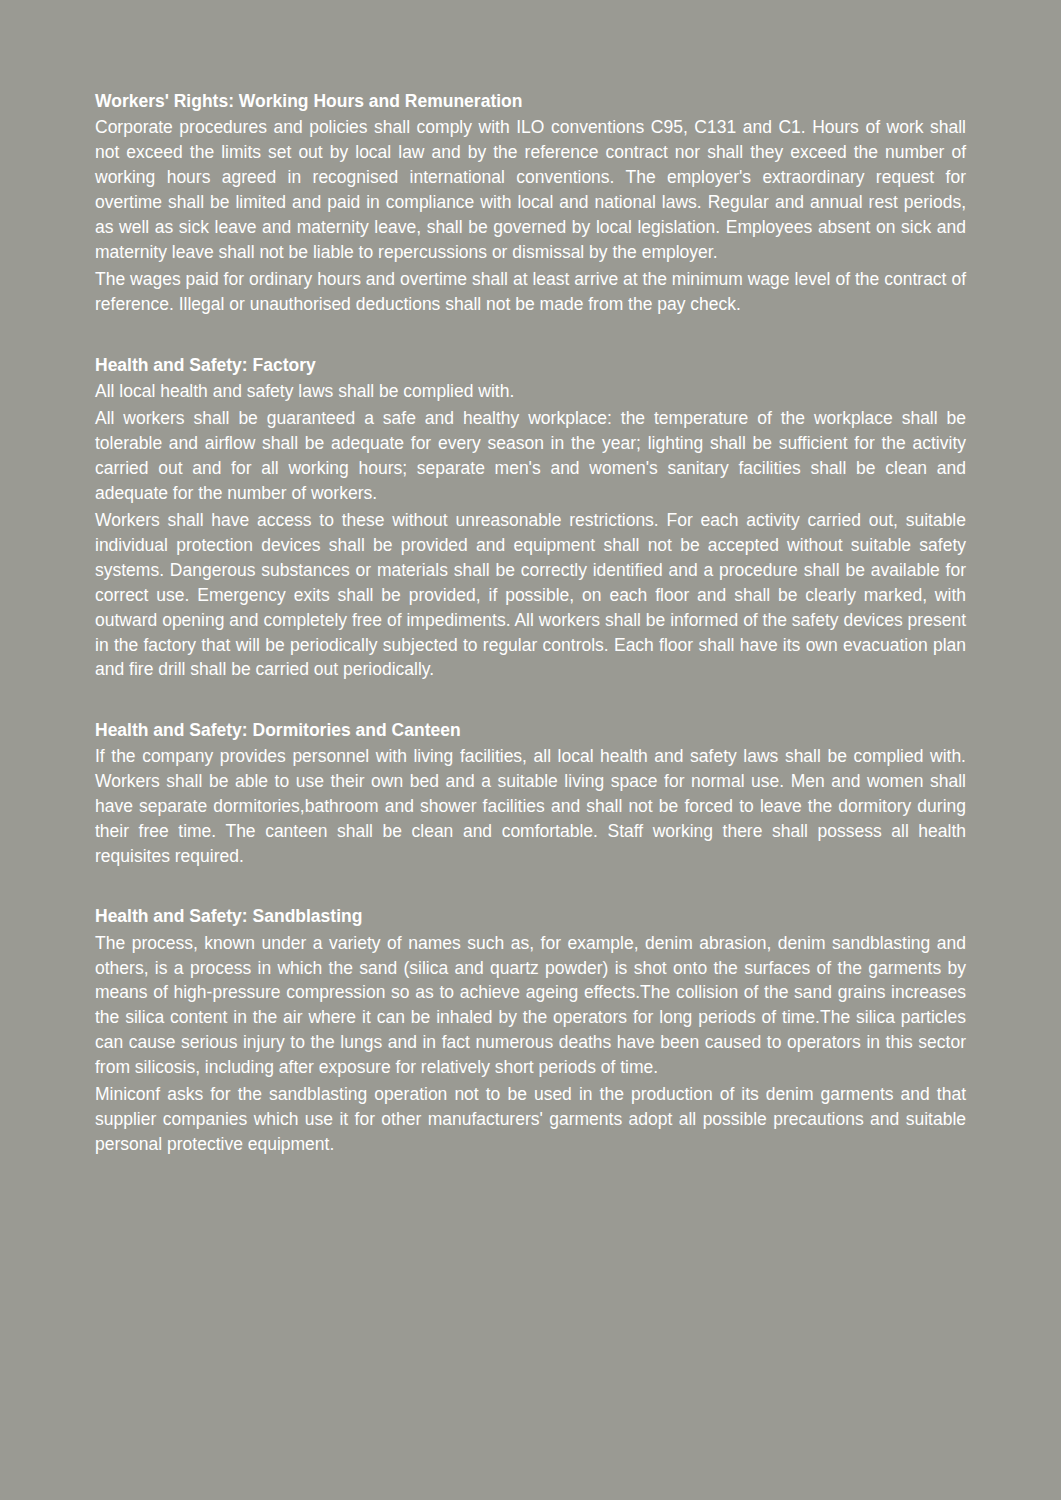Workers' Rights: Working Hours and Remuneration
Corporate procedures and policies shall comply with ILO conventions C95, C131 and C1. Hours of work shall not exceed the limits set out by local law and by the reference contract nor shall they exceed the number of working hours agreed in recognised international conventions. The employer's extraordinary request for overtime shall be limited and paid in compliance with local and national laws. Regular and annual rest periods, as well as sick leave and maternity leave, shall be governed by local legislation. Employees absent on sick and maternity leave shall not be liable to repercussions or dismissal by the employer.
The wages paid for ordinary hours and overtime shall at least arrive at the minimum wage level of the contract of reference. Illegal or unauthorised deductions shall not be made from the pay check.
Health and Safety: Factory
All local health and safety laws shall be complied with.
All workers shall be guaranteed a safe and healthy workplace: the temperature of the workplace shall be tolerable and airflow shall be adequate for every season in the year; lighting shall be sufficient for the activity carried out and for all working hours; separate men's and women's sanitary facilities shall be clean and adequate for the number of workers.
Workers shall have access to these without unreasonable restrictions. For each activity carried out, suitable individual protection devices shall be provided and equipment shall not be accepted without suitable safety systems. Dangerous substances or materials shall be correctly identified and a procedure shall be available for correct use. Emergency exits shall be provided, if possible, on each floor and shall be clearly marked, with outward opening and completely free of impediments. All workers shall be informed of the safety devices present in the factory that will be periodically subjected to regular controls. Each floor shall have its own evacuation plan and fire drill shall be carried out periodically.
Health and Safety: Dormitories and Canteen
If the company provides personnel with living facilities, all local health and safety laws shall be complied with. Workers shall be able to use their own bed and a suitable living space for normal use. Men and women shall have separate dormitories,bathroom and shower facilities and shall not be forced to leave the dormitory during their free time. The canteen shall be clean and comfortable. Staff working there shall possess all health requisites required.
Health and Safety: Sandblasting
The process, known under a variety of names such as, for example, denim abrasion, denim sandblasting and others, is a process in which the sand (silica and quartz powder) is shot onto the surfaces of the garments by means of high-pressure compression so as to achieve ageing effects.The collision of the sand grains increases the silica content in the air where it can be inhaled by the operators for long periods of time.The silica particles can cause serious injury to the lungs and in fact numerous deaths have been caused to operators in this sector from silicosis, including after exposure for relatively short periods of time.
Miniconf asks for the sandblasting operation not to be used in the production of its denim garments and that supplier companies which use it for other manufacturers' garments adopt all possible precautions and suitable personal protective equipment.